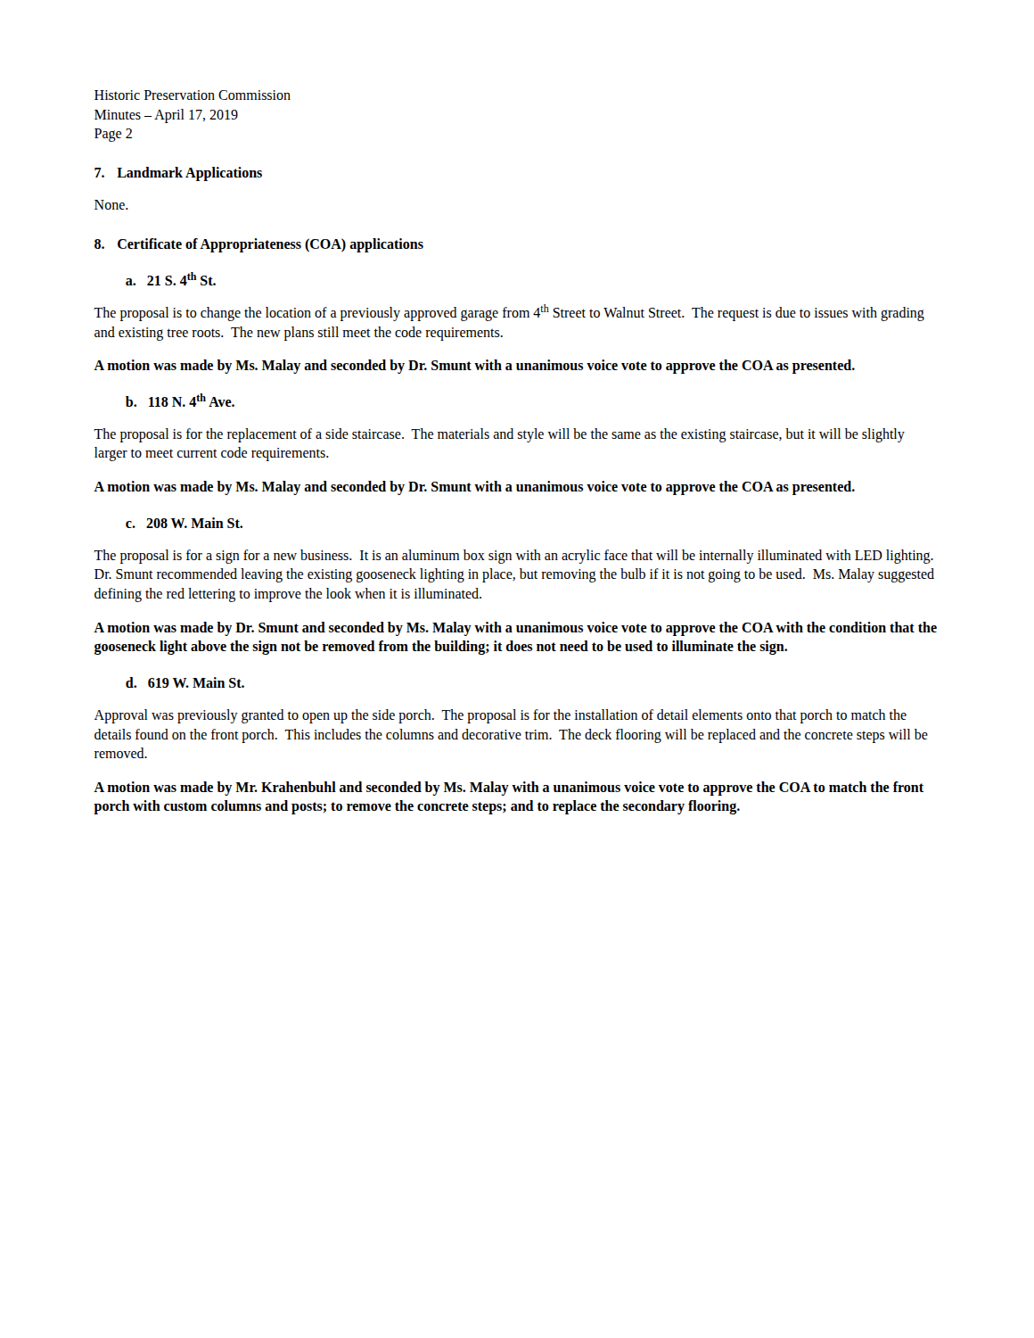Historic Preservation Commission
Minutes – April 17, 2019
Page 2
7. Landmark Applications
None.
8. Certificate of Appropriateness (COA) applications
a. 21 S. 4th St.
The proposal is to change the location of a previously approved garage from 4th Street to Walnut Street. The request is due to issues with grading and existing tree roots. The new plans still meet the code requirements.
A motion was made by Ms. Malay and seconded by Dr. Smunt with a unanimous voice vote to approve the COA as presented.
b. 118 N. 4th Ave.
The proposal is for the replacement of a side staircase. The materials and style will be the same as the existing staircase, but it will be slightly larger to meet current code requirements.
A motion was made by Ms. Malay and seconded by Dr. Smunt with a unanimous voice vote to approve the COA as presented.
c. 208 W. Main St.
The proposal is for a sign for a new business. It is an aluminum box sign with an acrylic face that will be internally illuminated with LED lighting. Dr. Smunt recommended leaving the existing gooseneck lighting in place, but removing the bulb if it is not going to be used. Ms. Malay suggested defining the red lettering to improve the look when it is illuminated.
A motion was made by Dr. Smunt and seconded by Ms. Malay with a unanimous voice vote to approve the COA with the condition that the gooseneck light above the sign not be removed from the building; it does not need to be used to illuminate the sign.
d. 619 W. Main St.
Approval was previously granted to open up the side porch. The proposal is for the installation of detail elements onto that porch to match the details found on the front porch. This includes the columns and decorative trim. The deck flooring will be replaced and the concrete steps will be removed.
A motion was made by Mr. Krahenbuhl and seconded by Ms. Malay with a unanimous voice vote to approve the COA to match the front porch with custom columns and posts; to remove the concrete steps; and to replace the secondary flooring.